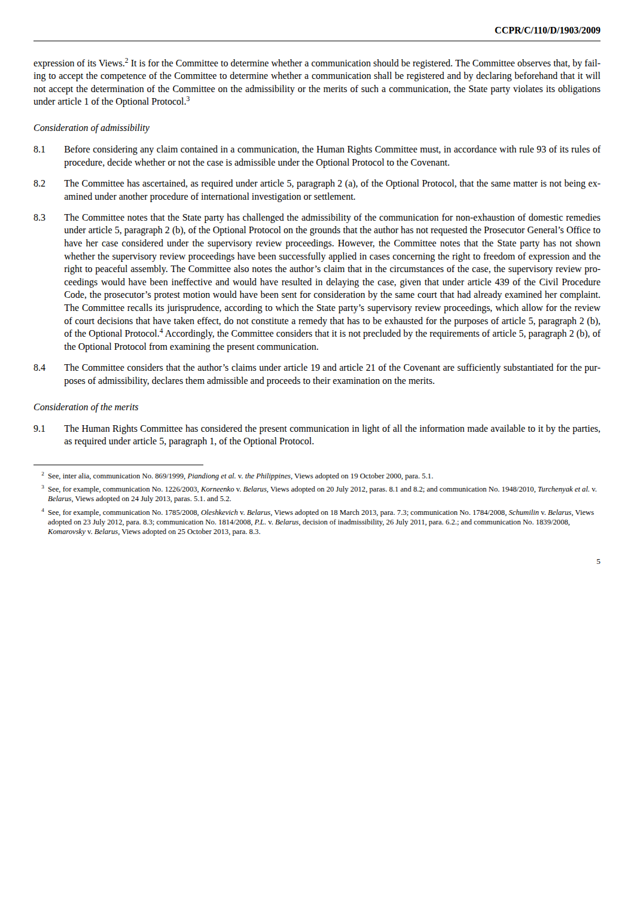CCPR/C/110/D/1903/2009
expression of its Views.2 It is for the Committee to determine whether a communication should be registered. The Committee observes that, by failing to accept the competence of the Committee to determine whether a communication shall be registered and by declaring beforehand that it will not accept the determination of the Committee on the admissibility or the merits of such a communication, the State party violates its obligations under article 1 of the Optional Protocol.3
Consideration of admissibility
8.1
Before considering any claim contained in a communication, the Human Rights Committee must, in accordance with rule 93 of its rules of procedure, decide whether or not the case is admissible under the Optional Protocol to the Covenant.
8.2
The Committee has ascertained, as required under article 5, paragraph 2 (a), of the Optional Protocol, that the same matter is not being examined under another procedure of international investigation or settlement.
8.3
The Committee notes that the State party has challenged the admissibility of the communication for non-exhaustion of domestic remedies under article 5, paragraph 2 (b), of the Optional Protocol on the grounds that the author has not requested the Prosecutor General’s Office to have her case considered under the supervisory review proceedings. However, the Committee notes that the State party has not shown whether the supervisory review proceedings have been successfully applied in cases concerning the right to freedom of expression and the right to peaceful assembly. The Committee also notes the author’s claim that in the circumstances of the case, the supervisory review proceedings would have been ineffective and would have resulted in delaying the case, given that under article 439 of the Civil Procedure Code, the prosecutor’s protest motion would have been sent for consideration by the same court that had already examined her complaint. The Committee recalls its jurisprudence, according to which the State party’s supervisory review proceedings, which allow for the review of court decisions that have taken effect, do not constitute a remedy that has to be exhausted for the purposes of article 5, paragraph 2 (b), of the Optional Protocol.4 Accordingly, the Committee considers that it is not precluded by the requirements of article 5, paragraph 2 (b), of the Optional Protocol from examining the present communication.
8.4
The Committee considers that the author’s claims under article 19 and article 21 of the Covenant are sufficiently substantiated for the purposes of admissibility, declares them admissible and proceeds to their examination on the merits.
Consideration of the merits
9.1
The Human Rights Committee has considered the present communication in light of all the information made available to it by the parties, as required under article 5, paragraph 1, of the Optional Protocol.
2
See, inter alia, communication No. 869/1999, Piandiong et al. v. the Philippines, Views adopted on 19 October 2000, para. 5.1.
3
See, for example, communication No. 1226/2003, Korneenko v. Belarus, Views adopted on 20 July 2012, paras. 8.1 and 8.2; and communication No. 1948/2010, Turchenyak et al. v. Belarus, Views adopted on 24 July 2013, paras. 5.1. and 5.2.
4
See, for example, communication No. 1785/2008, Oleshkevich v. Belarus, Views adopted on 18 March 2013, para. 7.3; communication No. 1784/2008, Schumilin v. Belarus, Views adopted on 23 July 2012, para. 8.3; communication No. 1814/2008, P.L. v. Belarus, decision of inadmissibility, 26 July 2011, para. 6.2.; and communication No. 1839/2008, Komarovsky v. Belarus, Views adopted on 25 October 2013, para. 8.3.
5